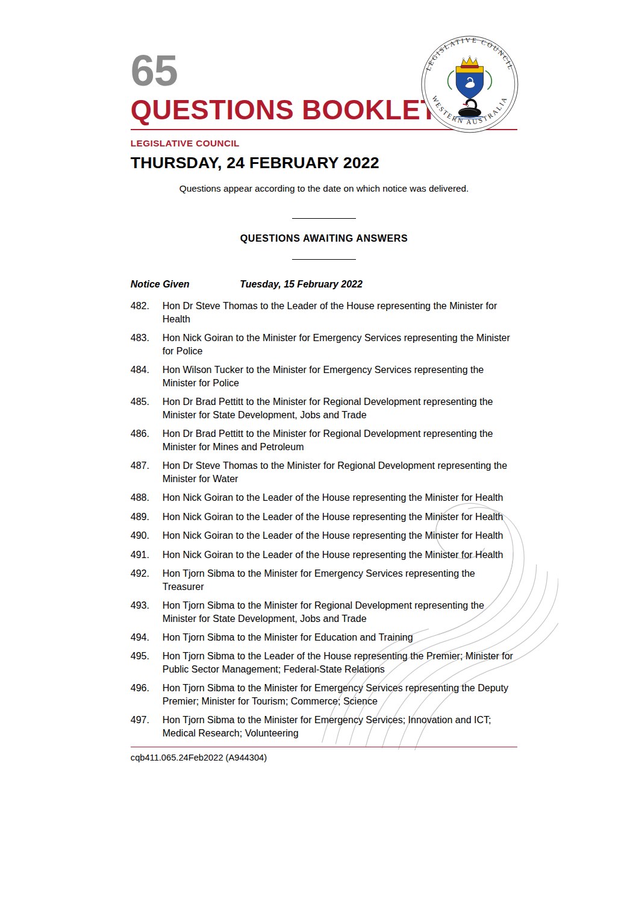LEGISLATIVE COUNCIL WESTERN AUSTRALIA
65
QUESTIONS BOOKLET
LEGISLATIVE COUNCIL
THURSDAY, 24 FEBRUARY 2022
Questions appear according to the date on which notice was delivered.
QUESTIONS AWAITING ANSWERS
Notice Given Tuesday, 15 February 2022
482. Hon Dr Steve Thomas to the Leader of the House representing the Minister for Health
483. Hon Nick Goiran to the Minister for Emergency Services representing the Minister for Police
484. Hon Wilson Tucker to the Minister for Emergency Services representing the Minister for Police
485. Hon Dr Brad Pettitt to the Minister for Regional Development representing the Minister for State Development, Jobs and Trade
486. Hon Dr Brad Pettitt to the Minister for Regional Development representing the Minister for Mines and Petroleum
487. Hon Dr Steve Thomas to the Minister for Regional Development representing the Minister for Water
488. Hon Nick Goiran to the Leader of the House representing the Minister for Health
489. Hon Nick Goiran to the Leader of the House representing the Minister for Health
490. Hon Nick Goiran to the Leader of the House representing the Minister for Health
491. Hon Nick Goiran to the Leader of the House representing the Minister for Health
492. Hon Tjorn Sibma to the Minister for Emergency Services representing the Treasurer
493. Hon Tjorn Sibma to the Minister for Regional Development representing the Minister for State Development, Jobs and Trade
494. Hon Tjorn Sibma to the Minister for Education and Training
495. Hon Tjorn Sibma to the Leader of the House representing the Premier; Minister for Public Sector Management; Federal-State Relations
496. Hon Tjorn Sibma to the Minister for Emergency Services representing the Deputy Premier; Minister for Tourism; Commerce; Science
497. Hon Tjorn Sibma to the Minister for Emergency Services; Innovation and ICT; Medical Research; Volunteering
cqb411.065.24Feb2022 (A944304)